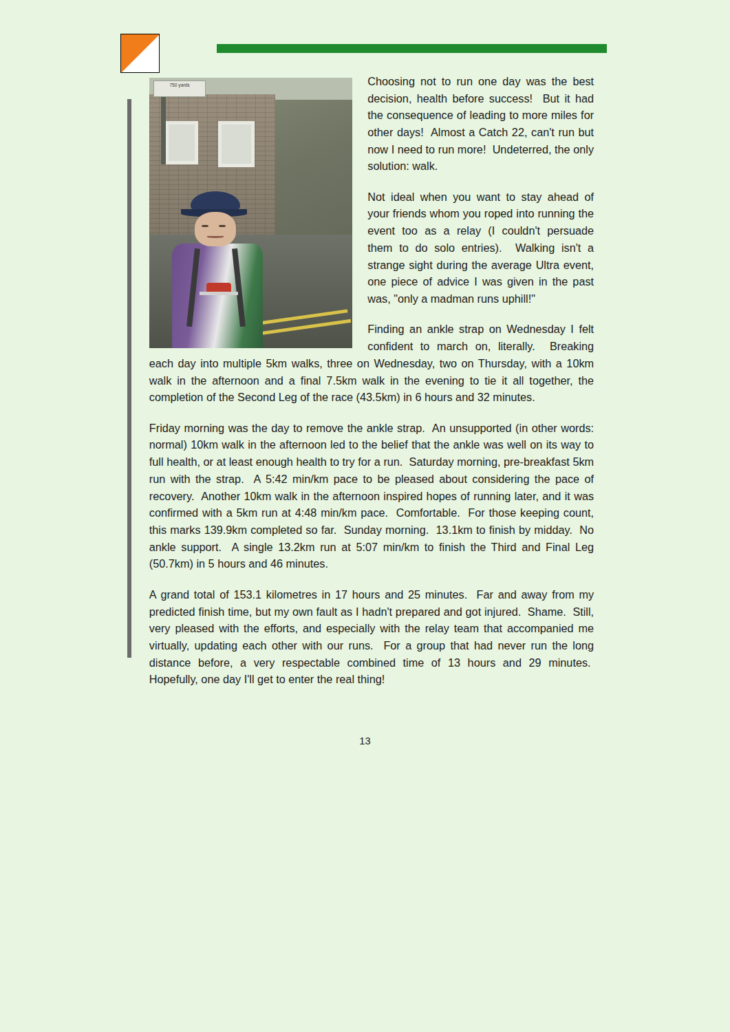750 yards
Choosing not to run one day was the best decision, health before success! But it had the consequence of leading to more miles for other days! Almost a Catch 22, can't run but now I need to run more! Undeterred, the only solution: walk.
Not ideal when you want to stay ahead of your friends whom you roped into running the event too as a relay (I couldn't persuade them to do solo entries). Walking isn't a strange sight during the average Ultra event, one piece of advice I was given in the past was, "only a madman runs uphill!"
Finding an ankle strap on Wednesday I felt confident to march on, literally. Breaking each day into multiple 5km walks, three on Wednesday, two on Thursday, with a 10km walk in the afternoon and a final 7.5km walk in the evening to tie it all together, the completion of the Second Leg of the race (43.5km) in 6 hours and 32 minutes.
Friday morning was the day to remove the ankle strap. An unsupported (in other words: normal) 10km walk in the afternoon led to the belief that the ankle was well on its way to full health, or at least enough health to try for a run. Saturday morning, pre-breakfast 5km run with the strap. A 5:42 min/km pace to be pleased about considering the pace of recovery. Another 10km walk in the afternoon inspired hopes of running later, and it was confirmed with a 5km run at 4:48 min/km pace. Comfortable. For those keeping count, this marks 139.9km completed so far. Sunday morning. 13.1km to finish by midday. No ankle support. A single 13.2km run at 5:07 min/km to finish the Third and Final Leg (50.7km) in 5 hours and 46 minutes.
A grand total of 153.1 kilometres in 17 hours and 25 minutes. Far and away from my predicted finish time, but my own fault as I hadn't prepared and got injured. Shame. Still, very pleased with the efforts, and especially with the relay team that accompanied me virtually, updating each other with our runs. For a group that had never run the long distance before, a very respectable combined time of 13 hours and 29 minutes. Hopefully, one day I'll get to enter the real thing!
13